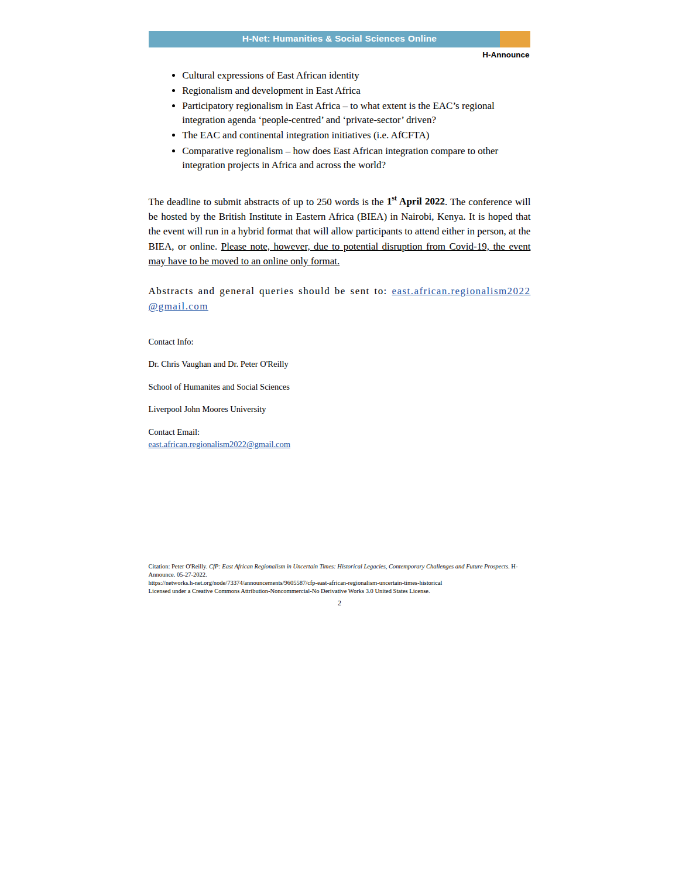H-Net: Humanities & Social Sciences Online
H-Announce
Cultural expressions of East African identity
Regionalism and development in East Africa
Participatory regionalism in East Africa – to what extent is the EAC’s regional integration agenda ‘people-centred’ and ‘private-sector’ driven?
The EAC and continental integration initiatives (i.e. AfCFTA)
Comparative regionalism – how does East African integration compare to other integration projects in Africa and across the world?
The deadline to submit abstracts of up to 250 words is the 1st April 2022. The conference will be hosted by the British Institute in Eastern Africa (BIEA) in Nairobi, Kenya. It is hoped that the event will run in a hybrid format that will allow participants to attend either in person, at the BIEA, or online. Please note, however, due to potential disruption from Covid-19, the event may have to be moved to an online only format.
Abstracts and general queries should be sent to: east.african.regionalism2022@gmail.com
Contact Info:
Dr. Chris Vaughan and Dr. Peter O'Reilly
School of Humanites and Social Sciences
Liverpool John Moores University
Contact Email:
east.african.regionalism2022@gmail.com
Citation: Peter O'Reilly. CfP: East African Regionalism in Uncertain Times: Historical Legacies, Contemporary Challenges and Future Prospects. H-Announce. 05-27-2022.
https://networks.h-net.org/node/73374/announcements/9605587/cfp-east-african-regionalism-uncertain-times-historical
Licensed under a Creative Commons Attribution-Noncommercial-No Derivative Works 3.0 United States License.
2